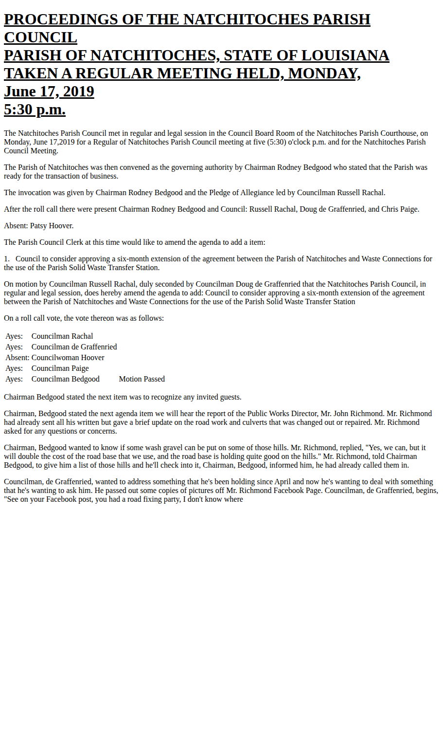PROCEEDINGS OF THE NATCHITOCHES PARISH COUNCIL
PARISH OF NATCHITOCHES, STATE OF LOUISIANA
TAKEN A REGULAR MEETING HELD, MONDAY,
June 17, 2019
5:30 p.m.
The Natchitoches Parish Council met in regular and legal session in the Council Board Room of the Natchitoches Parish Courthouse, on Monday, June 17,2019 for a Regular of Natchitoches Parish Council meeting at five (5:30) o'clock p.m. and for the Natchitoches Parish Council Meeting.
The Parish of Natchitoches was then convened as the governing authority by Chairman Rodney Bedgood who stated that the Parish was ready for the transaction of business.
The invocation was given by Chairman Rodney Bedgood and the Pledge of Allegiance led by Councilman Russell Rachal.
After the roll call there were present Chairman Rodney Bedgood and Council: Russell Rachal, Doug de Graffenried, and Chris Paige.
Absent: Patsy Hoover.
The Parish Council Clerk at this time would like to amend the agenda to add a item:
1. Council to consider approving a six-month extension of the agreement between the Parish of Natchitoches and Waste Connections for the use of the Parish Solid Waste Transfer Station.
On motion by Councilman Russell Rachal, duly seconded by Councilman Doug de Graffenried that the Natchitoches Parish Council, in regular and legal session, does hereby amend the agenda to add: Council to consider approving a six-month extension of the agreement between the Parish of Natchitoches and Waste Connections for the use of the Parish Solid Waste Transfer Station
On a roll call vote, the vote thereon was as follows:
| Ayes: | Councilman Rachal | |
| Ayes: | Councilman de Graffenried | |
| Absent: | Councilwoman Hoover | |
| Ayes: | Councilman Paige | |
| Ayes: | Councilman Bedgood | Motion Passed |
Chairman Bedgood stated the next item was to recognize any invited guests.
Chairman, Bedgood stated the next agenda item we will hear the report of the Public Works Director, Mr. John Richmond. Mr. Richmond had already sent all his written but gave a brief update on the road work and culverts that was changed out or repaired. Mr. Richmond asked for any questions or concerns.
Chairman, Bedgood wanted to know if some wash gravel can be put on some of those hills. Mr. Richmond, replied, "Yes, we can, but it will double the cost of the road base that we use, and the road base is holding quite good on the hills." Mr. Richmond, told Chairman Bedgood, to give him a list of those hills and he'll check into it, Chairman, Bedgood, informed him, he had already called them in.
Councilman, de Graffenried, wanted to address something that he's been holding since April and now he's wanting to deal with something that he's wanting to ask him. He passed out some copies of pictures off Mr. Richmond Facebook Page. Councilman, de Graffenried, begins, "See on your Facebook post, you had a road fixing party, I don't know where